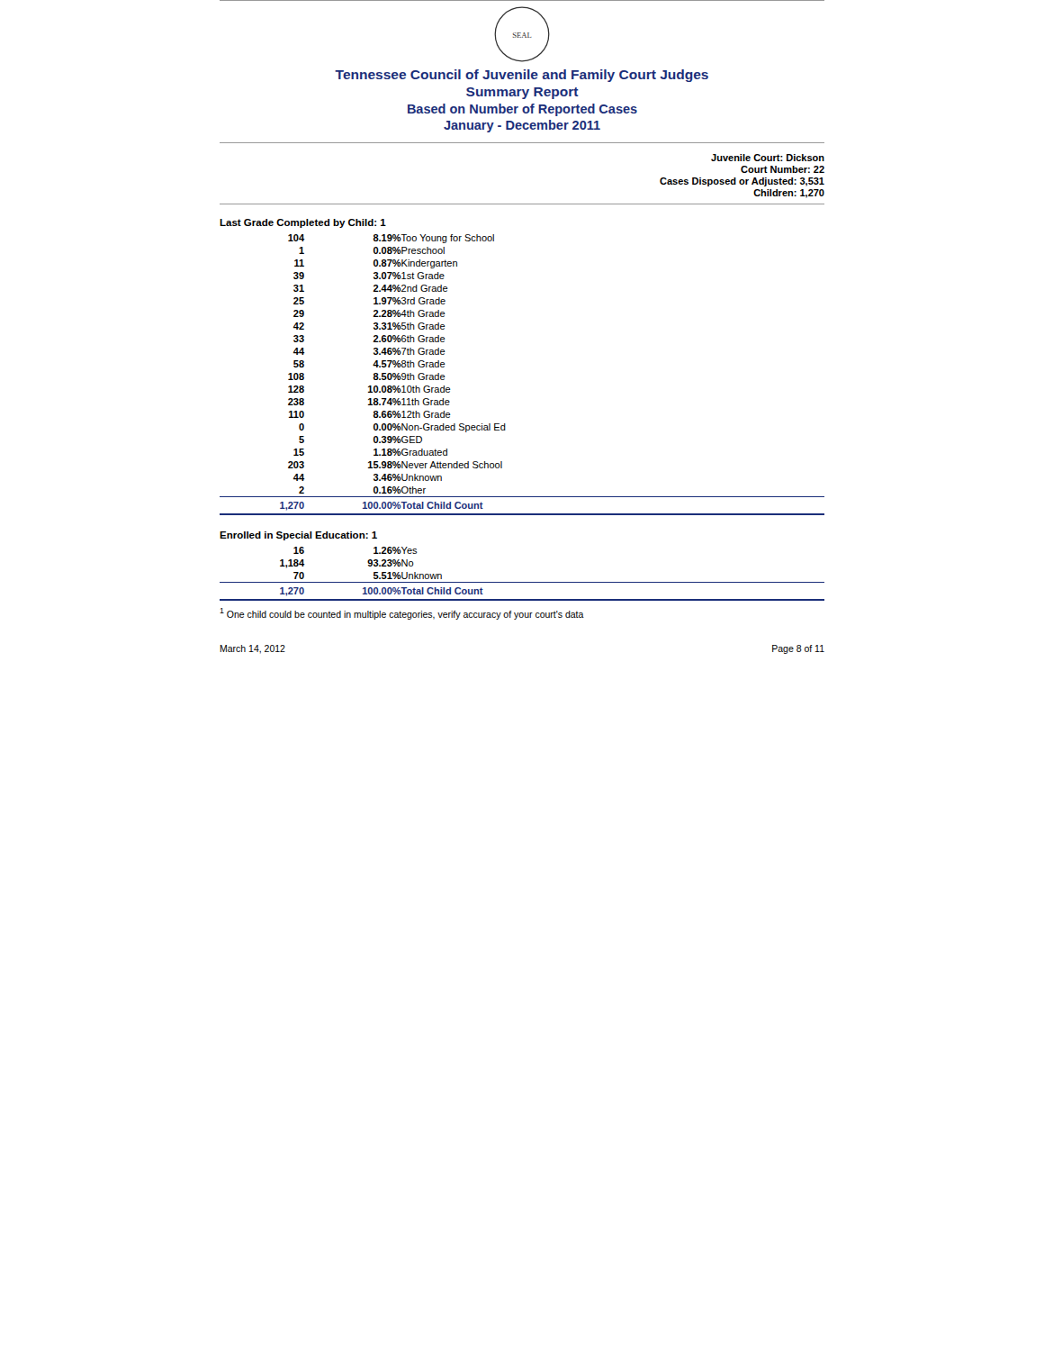Tennessee Council of Juvenile and Family Court Judges
Summary Report
Based on Number of Reported Cases
January - December 2011
Juvenile Court: Dickson
Court Number: 22
Cases Disposed or Adjusted: 3,531
Children: 1,270
Last Grade Completed by Child: 1
| 104 | 8.19% | Too Young for School |
| 1 | 0.08% | Preschool |
| 11 | 0.87% | Kindergarten |
| 39 | 3.07% | 1st Grade |
| 31 | 2.44% | 2nd Grade |
| 25 | 1.97% | 3rd Grade |
| 29 | 2.28% | 4th Grade |
| 42 | 3.31% | 5th Grade |
| 33 | 2.60% | 6th Grade |
| 44 | 3.46% | 7th Grade |
| 58 | 4.57% | 8th Grade |
| 108 | 8.50% | 9th Grade |
| 128 | 10.08% | 10th Grade |
| 238 | 18.74% | 11th Grade |
| 110 | 8.66% | 12th Grade |
| 0 | 0.00% | Non-Graded Special Ed |
| 5 | 0.39% | GED |
| 15 | 1.18% | Graduated |
| 203 | 15.98% | Never Attended School |
| 44 | 3.46% | Unknown |
| 2 | 0.16% | Other |
| 1,270 | 100.00% | Total Child Count |
Enrolled in Special Education: 1
| 16 | 1.26% | Yes |
| 1,184 | 93.23% | No |
| 70 | 5.51% | Unknown |
| 1,270 | 100.00% | Total Child Count |
1 One child could be counted in multiple categories, verify accuracy of your court's data
March 14, 2012
Page 8 of 11